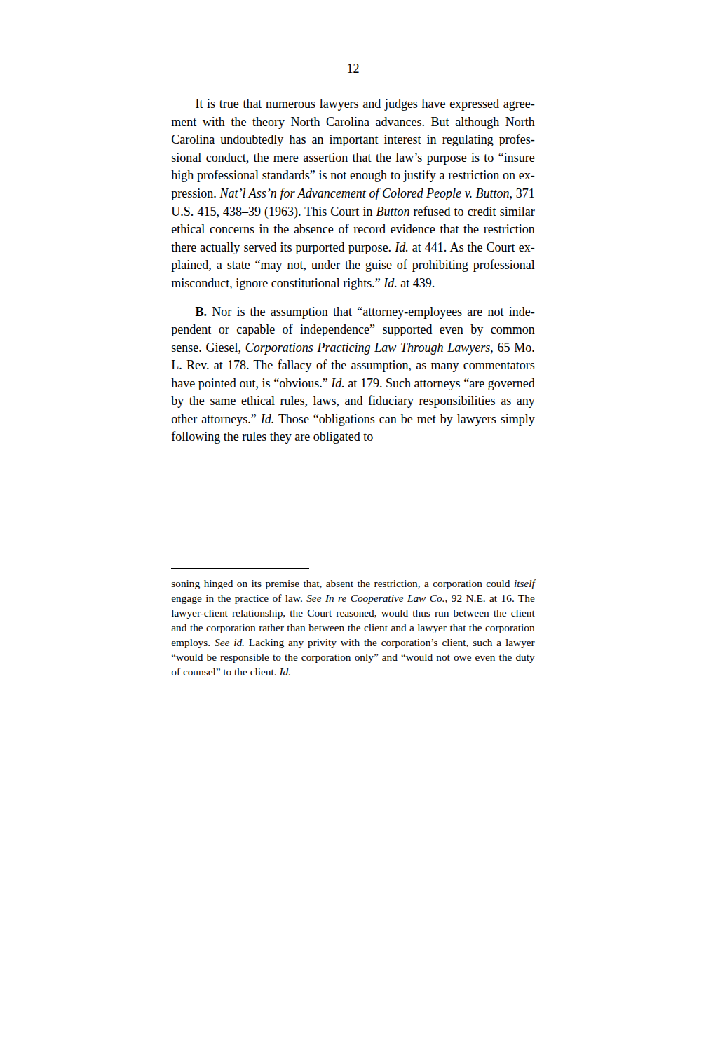12
It is true that numerous lawyers and judges have expressed agreement with the theory North Carolina advances. But although North Carolina undoubtedly has an important interest in regulating professional conduct, the mere assertion that the law’s purpose is to “insure high professional standards” is not enough to justify a restriction on expression. Nat’l Ass’n for Advancement of Colored People v. Button, 371 U.S. 415, 438–39 (1963). This Court in Button refused to credit similar ethical concerns in the absence of record evidence that the restriction there actually served its purported purpose. Id. at 441. As the Court explained, a state “may not, under the guise of prohibiting professional misconduct, ignore constitutional rights.” Id. at 439.
B. Nor is the assumption that “attorney-employees are not independent or capable of independence” supported even by common sense. Giesel, Corporations Practicing Law Through Lawyers, 65 Mo. L. Rev. at 178. The fallacy of the assumption, as many commentators have pointed out, is “obvious.” Id. at 179. Such attorneys “are governed by the same ethical rules, laws, and fiduciary responsibilities as any other attorneys.” Id. Those “obligations can be met by lawyers simply following the rules they are obligated to
soning hinged on its premise that, absent the restriction, a corporation could itself engage in the practice of law. See In re Cooperative Law Co., 92 N.E. at 16. The lawyer-client relationship, the Court reasoned, would thus run between the client and the corporation rather than between the client and a lawyer that the corporation employs. See id. Lacking any privity with the corporation’s client, such a lawyer “would be responsible to the corporation only” and “would not owe even the duty of counsel” to the client. Id.